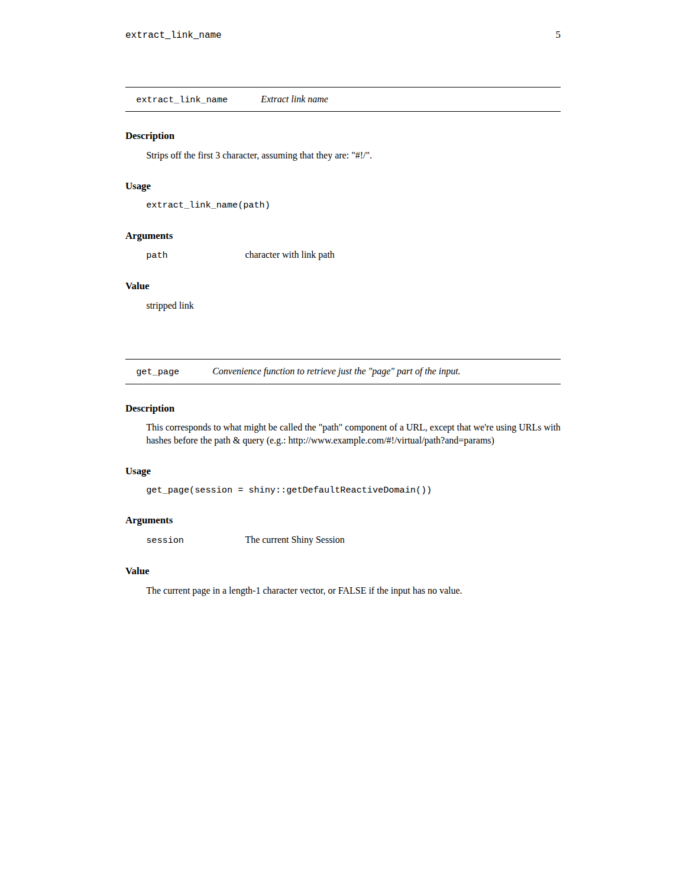extract_link_name 5
extract_link_name Extract link name
Description
Strips off the first 3 character, assuming that they are: "#!/".
Usage
extract_link_name(path)
Arguments
path
character with link path
Value
stripped link
get_page Convenience function to retrieve just the "page" part of the input.
Description
This corresponds to what might be called the "path" component of a URL, except that we're using URLs with hashes before the path & query (e.g.: http://www.example.com/#!/virtual/path?and=params)
Usage
get_page(session = shiny::getDefaultReactiveDomain())
Arguments
session
The current Shiny Session
Value
The current page in a length-1 character vector, or FALSE if the input has no value.